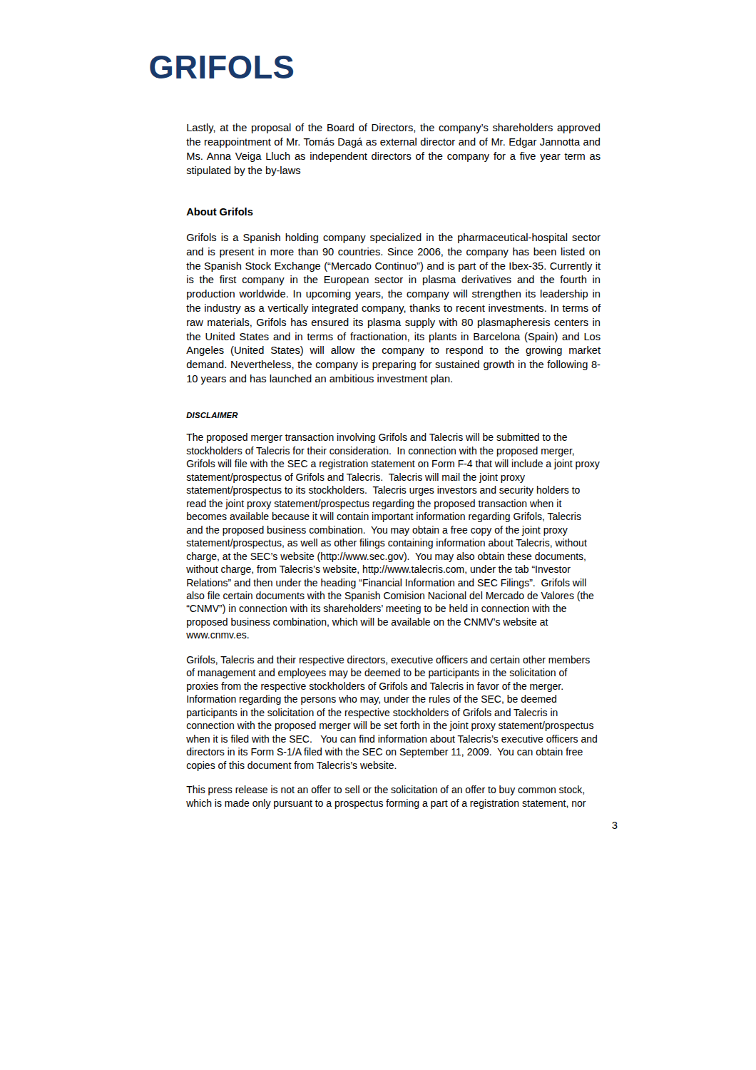GRIFOLS
Lastly, at the proposal of the Board of Directors, the company’s shareholders approved the reappointment of Mr. Tomás Dagá as external director and of Mr. Edgar Jannotta and Ms. Anna Veiga Lluch as independent directors of the company for a five year term as stipulated by the by-laws
About Grifols
Grifols is a Spanish holding company specialized in the pharmaceutical-hospital sector and is present in more than 90 countries. Since 2006, the company has been listed on the Spanish Stock Exchange (“Mercado Continuo”) and is part of the Ibex-35. Currently it is the first company in the European sector in plasma derivatives and the fourth in production worldwide. In upcoming years, the company will strengthen its leadership in the industry as a vertically integrated company, thanks to recent investments. In terms of raw materials, Grifols has ensured its plasma supply with 80 plasmapheresis centers in the United States and in terms of fractionation, its plants in Barcelona (Spain) and Los Angeles (United States) will allow the company to respond to the growing market demand. Nevertheless, the company is preparing for sustained growth in the following 8-10 years and has launched an ambitious investment plan.
DISCLAIMER
The proposed merger transaction involving Grifols and Talecris will be submitted to the stockholders of Talecris for their consideration. In connection with the proposed merger, Grifols will file with the SEC a registration statement on Form F-4 that will include a joint proxy statement/prospectus of Grifols and Talecris. Talecris will mail the joint proxy statement/prospectus to its stockholders. Talecris urges investors and security holders to read the joint proxy statement/prospectus regarding the proposed transaction when it becomes available because it will contain important information regarding Grifols, Talecris and the proposed business combination. You may obtain a free copy of the joint proxy statement/prospectus, as well as other filings containing information about Talecris, without charge, at the SEC’s website (http://www.sec.gov). You may also obtain these documents, without charge, from Talecris’s website, http://www.talecris.com, under the tab “Investor Relations” and then under the heading “Financial Information and SEC Filings”. Grifols will also file certain documents with the Spanish Comision Nacional del Mercado de Valores (the “CNMV”) in connection with its shareholders’ meeting to be held in connection with the proposed business combination, which will be available on the CNMV’s website at www.cnmv.es.
Grifols, Talecris and their respective directors, executive officers and certain other members of management and employees may be deemed to be participants in the solicitation of proxies from the respective stockholders of Grifols and Talecris in favor of the merger. Information regarding the persons who may, under the rules of the SEC, be deemed participants in the solicitation of the respective stockholders of Grifols and Talecris in connection with the proposed merger will be set forth in the joint proxy statement/prospectus when it is filed with the SEC. You can find information about Talecris’s executive officers and directors in its Form S-1/A filed with the SEC on September 11, 2009. You can obtain free copies of this document from Talecris’s website.
This press release is not an offer to sell or the solicitation of an offer to buy common stock, which is made only pursuant to a prospectus forming a part of a registration statement, nor
3